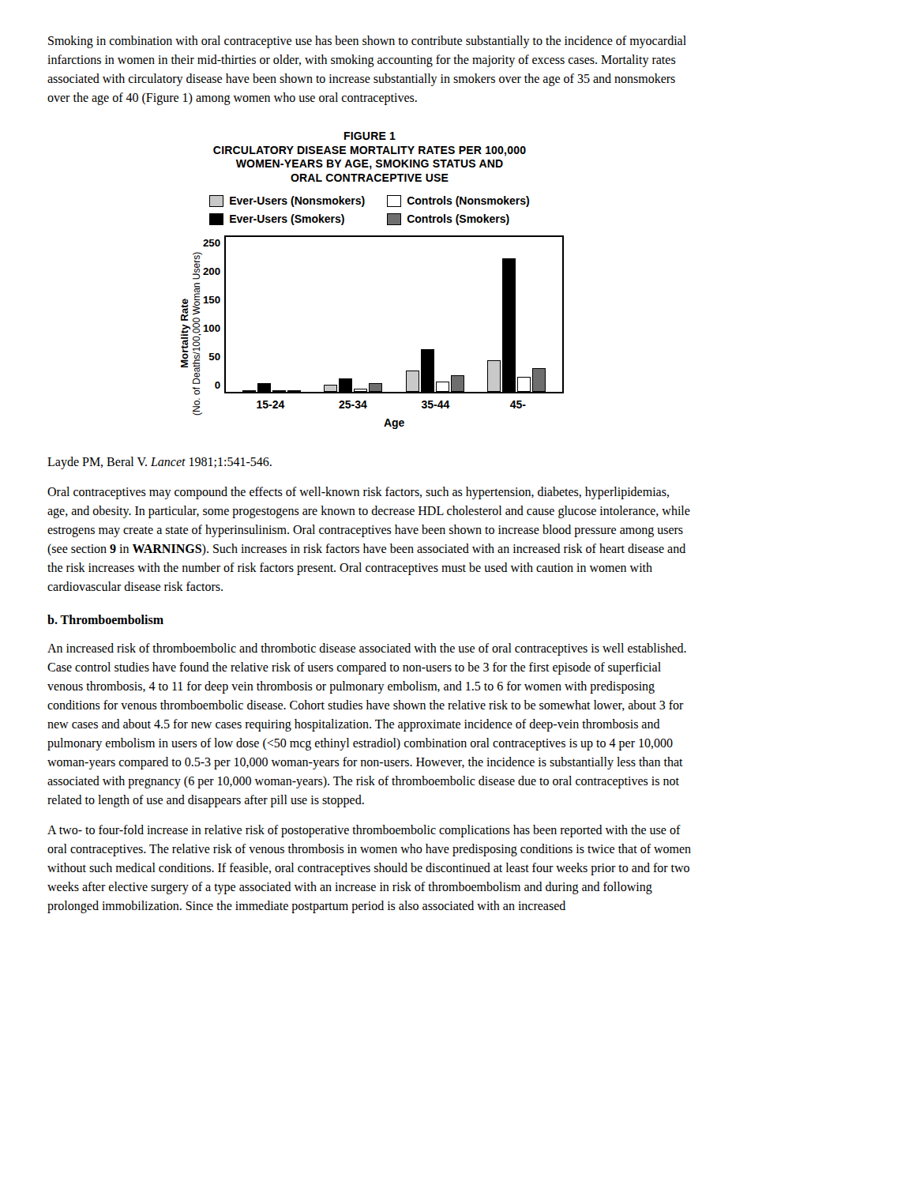Smoking in combination with oral contraceptive use has been shown to contribute substantially to the incidence of myocardial infarctions in women in their mid-thirties or older, with smoking accounting for the majority of excess cases. Mortality rates associated with circulatory disease have been shown to increase substantially in smokers over the age of 35 and nonsmokers over the age of 40 (Figure 1) among women who use oral contraceptives.
FIGURE 1
CIRCULATORY DISEASE MORTALITY RATES PER 100,000
WOMEN-YEARS BY AGE, SMOKING STATUS AND
ORAL CONTRACEPTIVE USE
Ever-Users (Nonsmokers)
Controls (Nonsmokers)
Ever-Users (Smokers)
Controls (Smokers)
Mortality Rate
(No. of Deaths/100,000 Woman Users)
250 200 150 100 50 0
15-24 25-34 35-44 45-
Age
Layde PM, Beral V. Lancet 1981;1:541-546.
Oral contraceptives may compound the effects of well-known risk factors, such as hypertension, diabetes, hyperlipidemias, age, and obesity. In particular, some progestogens are known to decrease HDL cholesterol and cause glucose intolerance, while estrogens may create a state of hyperinsulinism. Oral contraceptives have been shown to increase blood pressure among users (see section 9 in WARNINGS). Such increases in risk factors have been associated with an increased risk of heart disease and the risk increases with the number of risk factors present. Oral contraceptives must be used with caution in women with cardiovascular disease risk factors.
b. Thromboembolism
An increased risk of thromboembolic and thrombotic disease associated with the use of oral contraceptives is well established. Case control studies have found the relative risk of users compared to non-users to be 3 for the first episode of superficial venous thrombosis, 4 to 11 for deep vein thrombosis or pulmonary embolism, and 1.5 to 6 for women with predisposing conditions for venous thromboembolic disease. Cohort studies have shown the relative risk to be somewhat lower, about 3 for new cases and about 4.5 for new cases requiring hospitalization. The approximate incidence of deep-vein thrombosis and pulmonary embolism in users of low dose (<50 mcg ethinyl estradiol) combination oral contraceptives is up to 4 per 10,000 woman-years compared to 0.5-3 per 10,000 woman-years for non-users. However, the incidence is substantially less than that associated with pregnancy (6 per 10,000 woman-years). The risk of thromboembolic disease due to oral contraceptives is not related to length of use and disappears after pill use is stopped.
A two- to four-fold increase in relative risk of postoperative thromboembolic complications has been reported with the use of oral contraceptives. The relative risk of venous thrombosis in women who have predisposing conditions is twice that of women without such medical conditions. If feasible, oral contraceptives should be discontinued at least four weeks prior to and for two weeks after elective surgery of a type associated with an increase in risk of thromboembolism and during and following prolonged immobilization. Since the immediate postpartum period is also associated with an increased